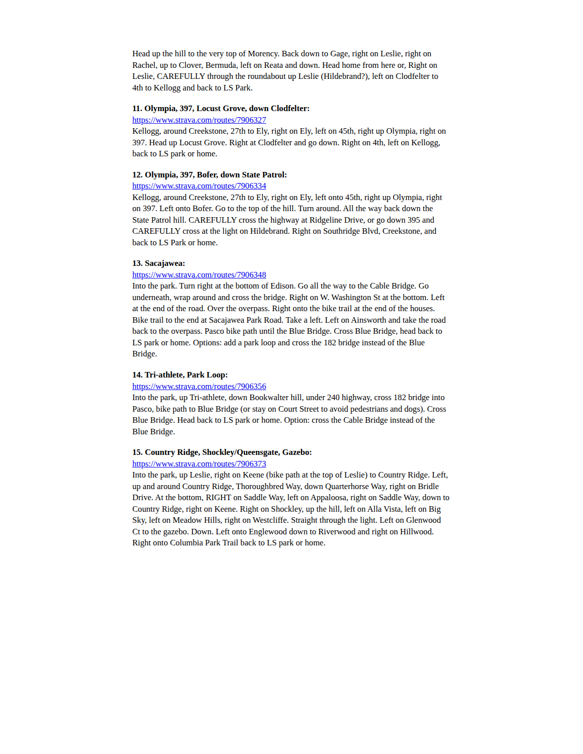Head up the hill to the very top of Morency. Back down to Gage, right on Leslie, right on Rachel, up to Clover, Bermuda, left on Reata and down. Head home from here or, Right on Leslie, CAREFULLY through the roundabout up Leslie (Hildebrand?), left on Clodfelter to 4th to Kellogg and back to LS Park.
11. Olympia, 397, Locust Grove, down Clodfelter:
https://www.strava.com/routes/7906327
Kellogg, around Creekstone, 27th to Ely, right on Ely, left on 45th, right up Olympia, right on 397. Head up Locust Grove. Right at Clodfelter and go down. Right on 4th, left on Kellogg, back to LS park or home.
12. Olympia, 397, Bofer, down State Patrol:
https://www.strava.com/routes/7906334
Kellogg, around Creekstone, 27th to Ely, right on Ely, left onto 45th, right up Olympia, right on 397. Left onto Bofer. Go to the top of the hill. Turn around. All the way back down the State Patrol hill. CAREFULLY cross the highway at Ridgeline Drive, or go down 395 and CAREFULLY cross at the light on Hildebrand. Right on Southridge Blvd, Creekstone, and back to LS Park or home.
13. Sacajawea:
https://www.strava.com/routes/7906348
Into the park. Turn right at the bottom of Edison. Go all the way to the Cable Bridge. Go underneath, wrap around and cross the bridge. Right on W. Washington St at the bottom. Left at the end of the road. Over the overpass. Right onto the bike trail at the end of the houses. Bike trail to the end at Sacajawea Park Road. Take a left. Left on Ainsworth and take the road back to the overpass. Pasco bike path until the Blue Bridge. Cross Blue Bridge, head back to LS park or home. Options: add a park loop and cross the 182 bridge instead of the Blue Bridge.
14. Tri-athlete, Park Loop:
https://www.strava.com/routes/7906356
Into the park, up Tri-athlete, down Bookwalter hill, under 240 highway, cross 182 bridge into Pasco, bike path to Blue Bridge (or stay on Court Street to avoid pedestrians and dogs). Cross Blue Bridge. Head back to LS park or home. Option: cross the Cable Bridge instead of the Blue Bridge.
15. Country Ridge, Shockley/Queensgate, Gazebo:
https://www.strava.com/routes/7906373
Into the park, up Leslie, right on Keene (bike path at the top of Leslie) to Country Ridge. Left, up and around Country Ridge, Thoroughbred Way, down Quarterhorse Way, right on Bridle Drive. At the bottom, RIGHT on Saddle Way, left on Appaloosa, right on Saddle Way, down to Country Ridge, right on Keene. Right on Shockley, up the hill, left on Alla Vista, left on Big Sky, left on Meadow Hills, right on Westcliffe. Straight through the light. Left on Glenwood Ct to the gazebo. Down. Left onto Englewood down to Riverwood and right on Hillwood. Right onto Columbia Park Trail back to LS park or home.